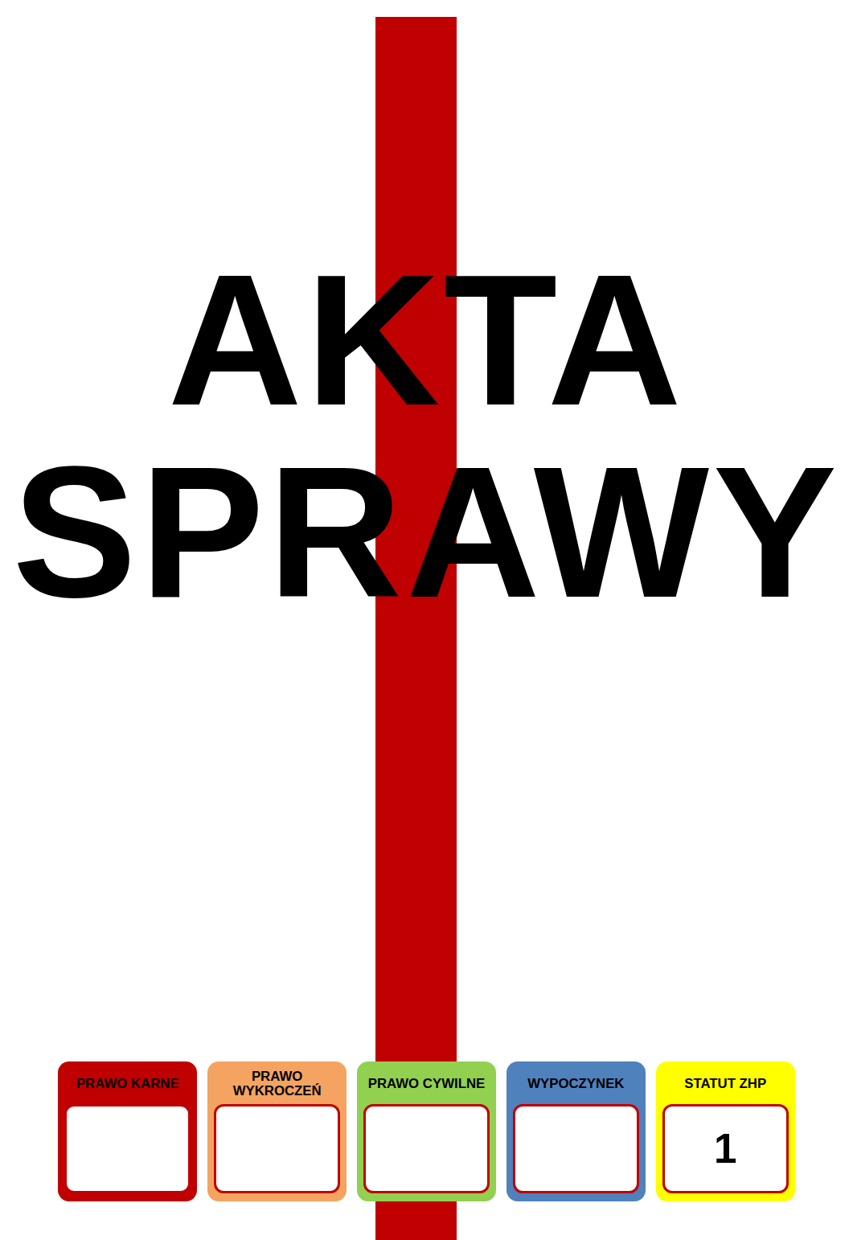Akta Sprawy
Prawo karne
Prawo wykroczeń
Prawo cywilne
Wypoczynek
Statut ZHP
1